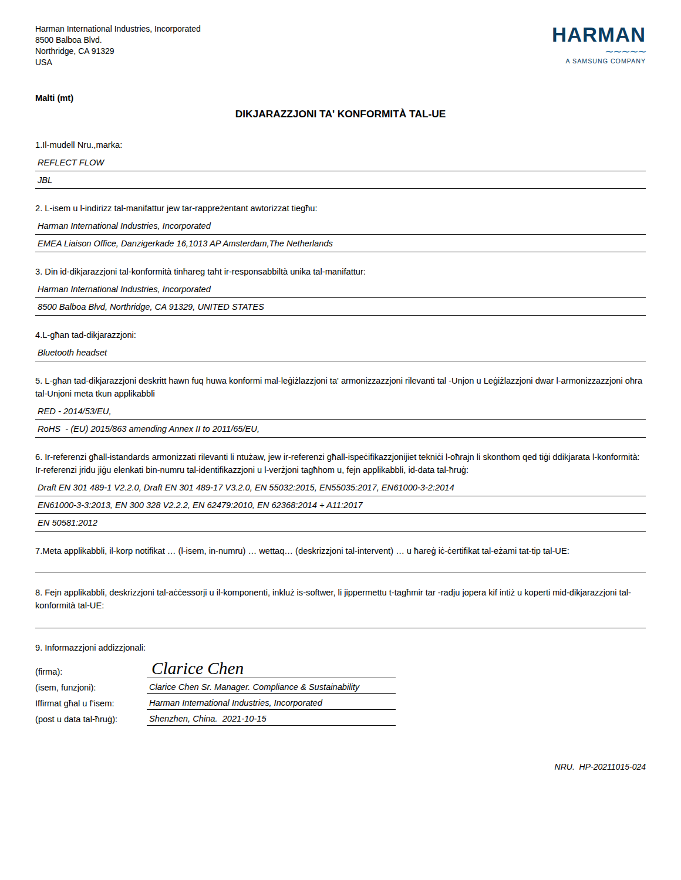Harman International Industries, Incorporated
8500 Balboa Blvd.
Northridge, CA 91329
USA
HARMAN
∼∼∼∼∼
A SAMSUNG COMPANY
Malti (mt)
DIKJARAZZJONI TA' KONFORMITÀ TAL-UE
1.Il-mudell Nru.,marka:
REFLECT FLOW
JBL
2. L-isem u l-indirizz tal-manifattur jew tar-rappreżentant awtorizzat tiegħu:
Harman International Industries, Incorporated
EMEA Liaison Office, Danzigerkade 16,1013 AP Amsterdam,The Netherlands
3. Din id-dikjarazzjoni tal-konformità tinħareg taħt ir-responsabbiltà unika tal-manifattur:
Harman International Industries, Incorporated
8500 Balboa Blvd, Northridge, CA 91329, UNITED STATES
4.L-għan tad-dikjarazzjoni:
Bluetooth headset
5. L-għan tad-dikjarazzjoni deskritt hawn fuq huwa konformi mal-leġiżlazzjoni ta' armonizzazzjoni rilevanti tal -Unjon u Leġiżlazzjoni dwar l-armonizzazzjoni oħra tal-Unjoni meta tkun applikabbli
RED - 2014/53/EU,
RoHS - (EU) 2015/863 amending Annex II to 2011/65/EU,
6. Ir-referenzi għall-istandards armonizzati rilevanti li ntużaw, jew ir-referenzi għall-ispeċifikazzjonijiet tekniċi l-oħrajn li skonthom qed tiġi ddikjarata l-konformità: Ir-referenzi jridu jiġu elenkati bin-numru tal-identifikazzjoni u l-verżjoni tagħhom u, fejn applikabbli, id-data tal-ħruġ:
Draft EN 301 489-1 V2.2.0, Draft EN 301 489-17 V3.2.0, EN 55032:2015, EN55035:2017, EN61000-3-2:2014
EN61000-3-3:2013, EN 300 328 V2.2.2, EN 62479:2010, EN 62368:2014 + A11:2017
EN 50581:2012
7.Meta applikabbli, il-korp notifikat … (l-isem, in-numru) … wettaq… (deskrizzjoni tal-intervent) … u ħareġ iċ-ċertifikat tal-eżami tat-tip tal-UE:
8. Fejn applikabbli, deskrizzjoni tal-aċċessorji u il-komponenti, inkluż is-softwer, li jippermettu t-tagħmir tar -radju jopera kif intiż u koperti mid-dikjarazzjoni tal-konformità tal-UE:
9. Informazzjoni addizzjonali:
(firma):
Clarice Chen
(isem, funzjoni):
Clarice Chen Sr. Manager. Compliance & Sustainability
Iffirmat għal u f'isem:
Harman International Industries, Incorporated
(post u data tal-ħruġ):
Shenzhen, China. 2021-10-15
NRU. HP-20211015-024